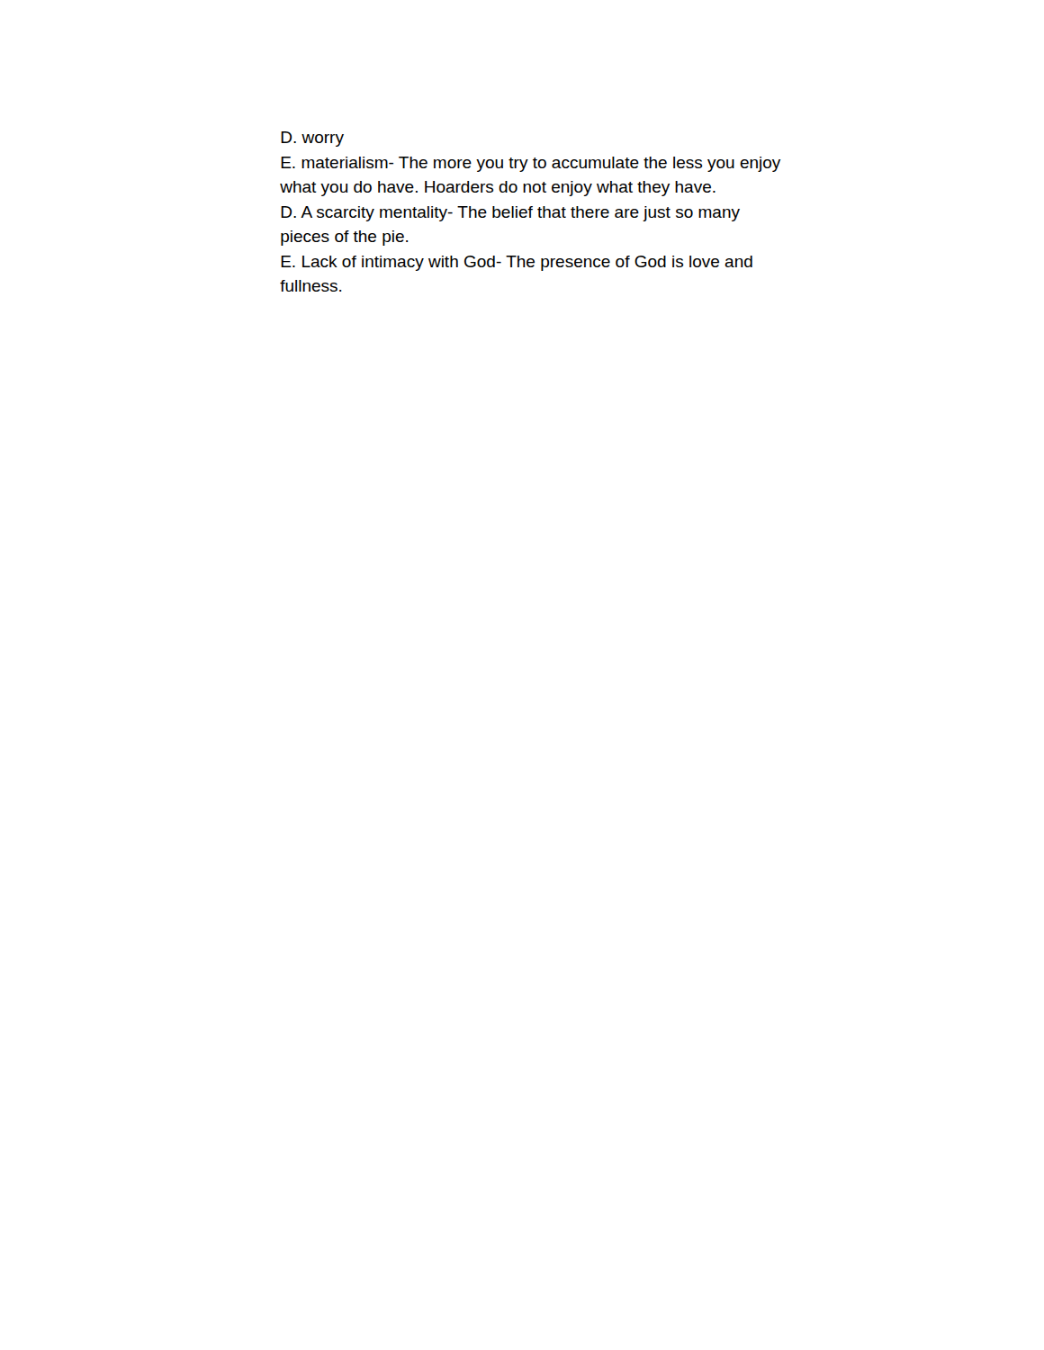D. worry
E. materialism- The more you try to accumulate the less you enjoy what you do have. Hoarders do not enjoy what they have.
D. A scarcity mentality- The belief that there are just so many pieces of the pie.
E. Lack of intimacy with God- The presence of God is love and fullness.